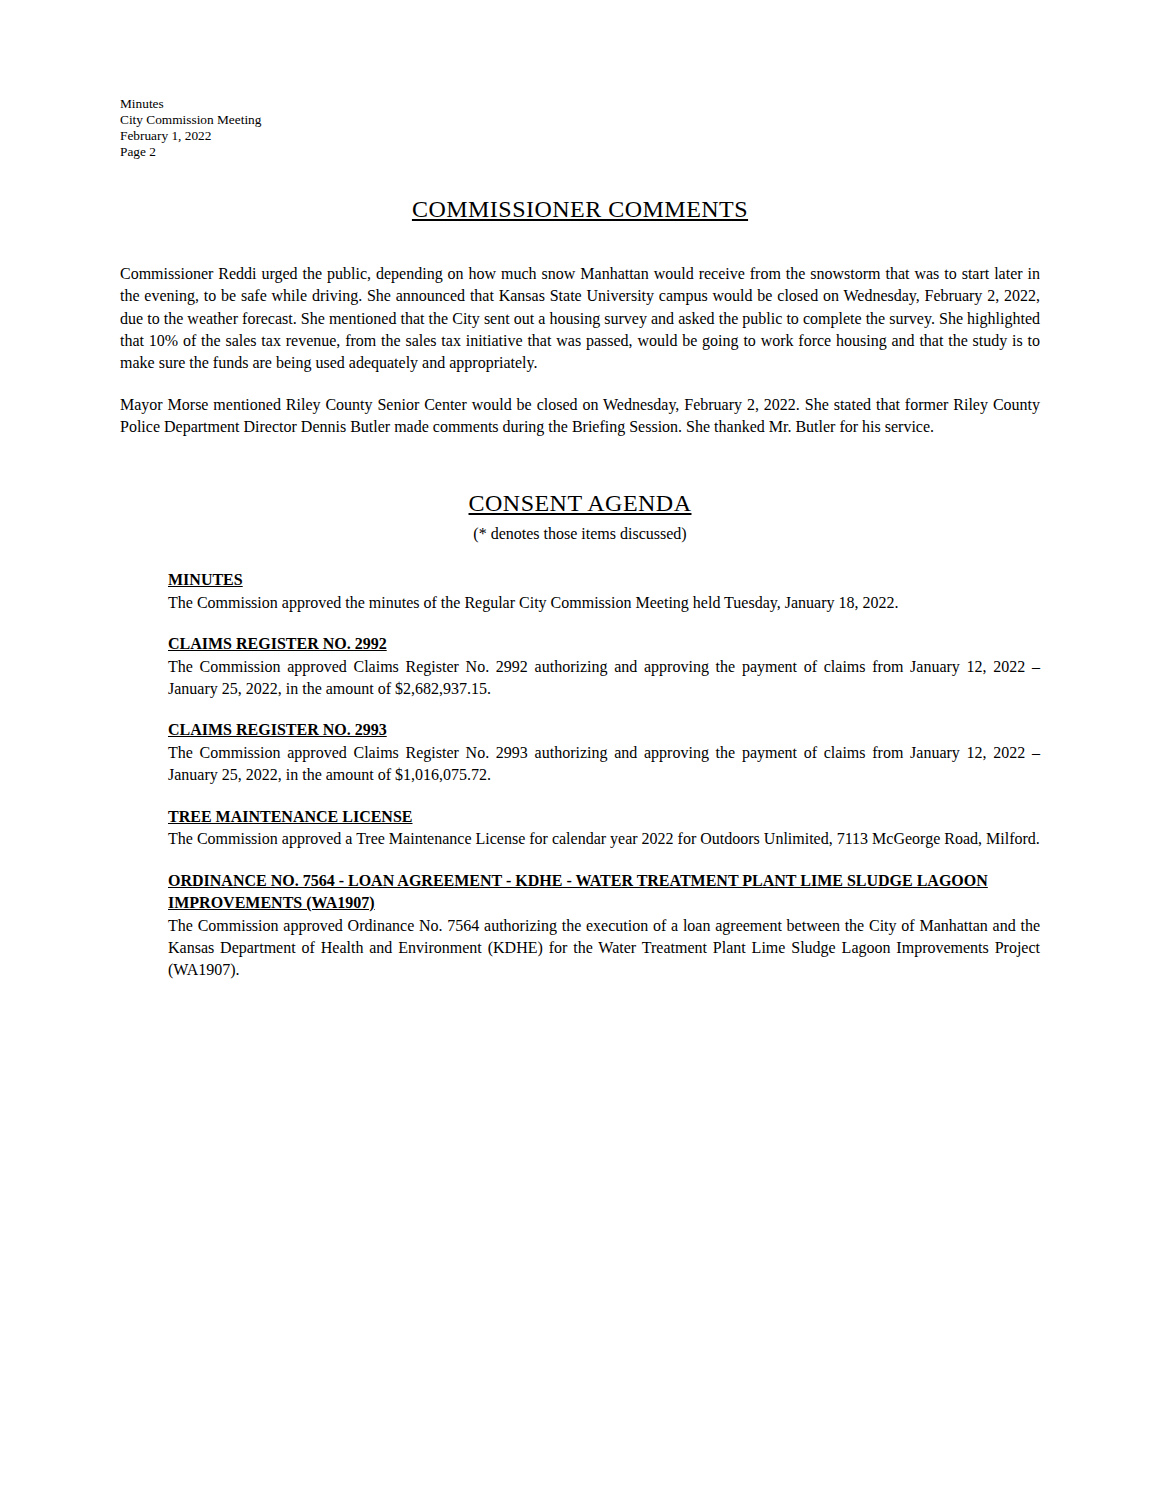Minutes
City Commission Meeting
February 1, 2022
Page 2
COMMISSIONER COMMENTS
Commissioner Reddi urged the public, depending on how much snow Manhattan would receive from the snowstorm that was to start later in the evening, to be safe while driving. She announced that Kansas State University campus would be closed on Wednesday, February 2, 2022, due to the weather forecast. She mentioned that the City sent out a housing survey and asked the public to complete the survey. She highlighted that 10% of the sales tax revenue, from the sales tax initiative that was passed, would be going to work force housing and that the study is to make sure the funds are being used adequately and appropriately.
Mayor Morse mentioned Riley County Senior Center would be closed on Wednesday, February 2, 2022. She stated that former Riley County Police Department Director Dennis Butler made comments during the Briefing Session. She thanked Mr. Butler for his service.
CONSENT AGENDA
(* denotes those items discussed)
MINUTES
The Commission approved the minutes of the Regular City Commission Meeting held Tuesday, January 18, 2022.
CLAIMS REGISTER NO. 2992
The Commission approved Claims Register No. 2992 authorizing and approving the payment of claims from January 12, 2022 – January 25, 2022, in the amount of $2,682,937.15.
CLAIMS REGISTER NO. 2993
The Commission approved Claims Register No. 2993 authorizing and approving the payment of claims from January 12, 2022 – January 25, 2022, in the amount of $1,016,075.72.
TREE MAINTENANCE LICENSE
The Commission approved a Tree Maintenance License for calendar year 2022 for Outdoors Unlimited, 7113 McGeorge Road, Milford.
ORDINANCE NO. 7564 - LOAN AGREEMENT - KDHE - WATER TREATMENT PLANT LIME SLUDGE LAGOON IMPROVEMENTS (WA1907)
The Commission approved Ordinance No. 7564 authorizing the execution of a loan agreement between the City of Manhattan and the Kansas Department of Health and Environment (KDHE) for the Water Treatment Plant Lime Sludge Lagoon Improvements Project (WA1907).